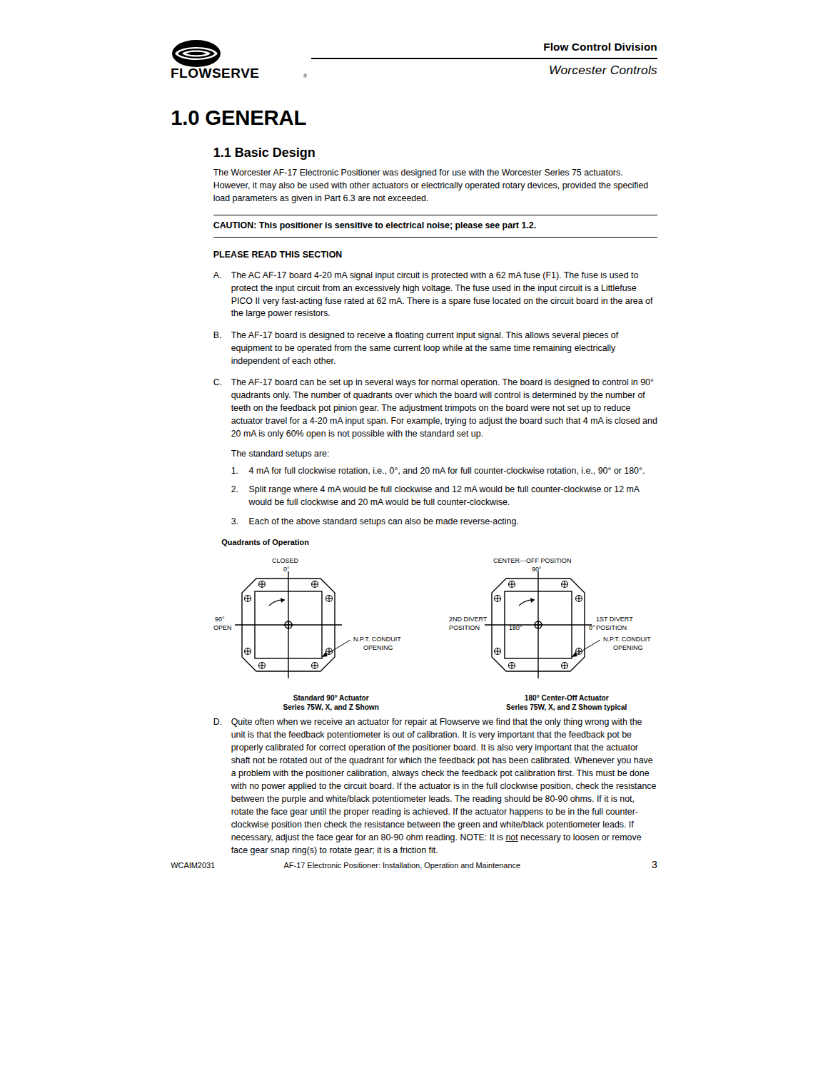FLOWSERVE ®
Flow Control Division
Worcester Controls
1.0 GENERAL
1.1 Basic Design
The Worcester AF-17 Electronic Positioner was designed for use with the Worcester Series 75 actuators. However, it may also be used with other actuators or electrically operated rotary devices, provided the specified load parameters as given in Part 6.3 are not exceeded.
CAUTION: This positioner is sensitive to electrical noise; please see part 1.2.
PLEASE READ THIS SECTION
A. The AC AF-17 board 4-20 mA signal input circuit is protected with a 62 mA fuse (F1). The fuse is used to protect the input circuit from an excessively high voltage. The fuse used in the input circuit is a Littlefuse PICO II very fast-acting fuse rated at 62 mA. There is a spare fuse located on the circuit board in the area of the large power resistors.
B. The AF-17 board is designed to receive a floating current input signal. This allows several pieces of equipment to be operated from the same current loop while at the same time remaining electrically independent of each other.
C. The AF-17 board can be set up in several ways for normal operation. The board is designed to control in 90° quadrants only. The number of quadrants over which the board will control is determined by the number of teeth on the feedback pot pinion gear. The adjustment trimpots on the board were not set up to reduce actuator travel for a 4-20 mA input span. For example, trying to adjust the board such that 4 mA is closed and 20 mA is only 60% open is not possible with the standard set up.
The standard setups are:
1. 4 mA for full clockwise rotation, i.e., 0°, and 20 mA for full counter-clockwise rotation, i.e., 90° or 180°.
2. Split range where 4 mA would be full clockwise and 12 mA would be full counter-clockwise or 12 mA would be full clockwise and 20 mA would be full counter-clockwise.
3. Each of the above standard setups can also be made reverse-acting.
Quadrants of Operation
CLOSED 0° 90° OPEN N.P.T. CONDUIT OPENING
Standard 90° Actuator
Series 75W, X, and Z Shown
CENTER—OFF POSITION 90° 2ND DIVERT POSITION 180° 1ST DIVERT POSITION 0° N.P.T. CONDUIT OPENING
180° Center-Off Actuator
Series 75W, X, and Z Shown typical
D. Quite often when we receive an actuator for repair at Flowserve we find that the only thing wrong with the unit is that the feedback potentiometer is out of calibration. It is very important that the feedback pot be properly calibrated for correct operation of the positioner board. It is also very important that the actuator shaft not be rotated out of the quadrant for which the feedback pot has been calibrated. Whenever you have a problem with the positioner calibration, always check the feedback pot calibration first. This must be done with no power applied to the circuit board. If the actuator is in the full clockwise position, check the resistance between the purple and white/black potentiometer leads. The reading should be 80-90 ohms. If it is not, rotate the face gear until the proper reading is achieved. If the actuator happens to be in the full counter-clockwise position then check the resistance between the green and white/black potentiometer leads. If necessary, adjust the face gear for an 80-90 ohm reading. NOTE: It is not necessary to loosen or remove face gear snap ring(s) to rotate gear; it is a friction fit.
WCAIM2031
AF-17 Electronic Positioner: Installation, Operation and Maintenance
3